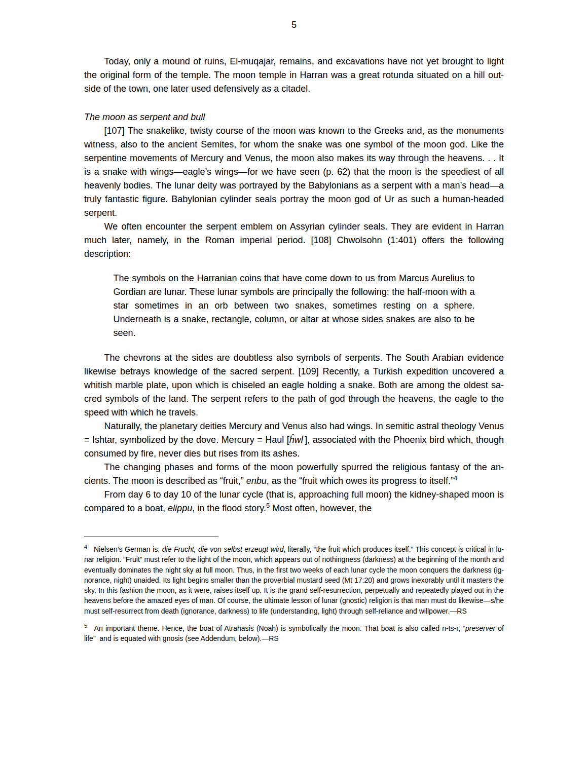5
Today, only a mound of ruins, El-muqajar, remains, and excavations have not yet brought to light the original form of the temple. The moon temple in Harran was a great rotunda situated on a hill outside of the town, one later used defensively as a citadel.
The moon as serpent and bull
[107] The snakelike, twisty course of the moon was known to the Greeks and, as the monuments witness, also to the ancient Semites, for whom the snake was one symbol of the moon god. Like the serpentine movements of Mercury and Venus, the moon also makes its way through the heavens. . . It is a snake with wings—eagle’s wings—for we have seen (p. 62) that the moon is the speediest of all heavenly bodies. The lunar deity was portrayed by the Babylonians as a serpent with a man’s head—a truly fantastic figure. Babylonian cylinder seals portray the moon god of Ur as such a human-headed serpent.
We often encounter the serpent emblem on Assyrian cylinder seals. They are evident in Harran much later, namely, in the Roman imperial period. [108] Chwolsohn (1:401) offers the following description:
The symbols on the Harranian coins that have come down to us from Marcus Aurelius to Gordian are lunar. These lunar symbols are principally the following: the half-moon with a star sometimes in an orb between two snakes, sometimes resting on a sphere. Underneath is a snake, rectangle, column, or altar at whose sides snakes are also to be seen.
The chevrons at the sides are doubtless also symbols of serpents. The South Arabian evidence likewise betrays knowledge of the sacred serpent. [109] Recently, a Turkish expedition uncovered a whitish marble plate, upon which is chiseled an eagle holding a snake. Both are among the oldest sacred symbols of the land. The serpent refers to the path of god through the heavens, the eagle to the speed with which he travels.
Naturally, the planetary deities Mercury and Venus also had wings. In semitic astral theology Venus = Ishtar, symbolized by the dove. Mercury = Haul [ĥwl ], associated with the Phoenix bird which, though consumed by fire, never dies but rises from its ashes.
The changing phases and forms of the moon powerfully spurred the religious fantasy of the ancients. The moon is described as “fruit,” enbu, as the “fruit which owes its progress to itself.”4
From day 6 to day 10 of the lunar cycle (that is, approaching full moon) the kidney-shaped moon is compared to a boat, elippu, in the flood story.5 Most often, however, the
4 Nielsen’s German is: die Frucht, die von selbst erzeugt wird, literally, “the fruit which produces itself.” This concept is critical in lunar religion. “Fruit” must refer to the light of the moon, which appears out of nothingness (darkness) at the beginning of the month and eventually dominates the night sky at full moon. Thus, in the first two weeks of each lunar cycle the moon conquers the darkness (ignorance, night) unaided. Its light begins smaller than the proverbial mustard seed (Mt 17:20) and grows inexorably until it masters the sky. In this fashion the moon, as it were, raises itself up. It is the grand self-resurrection, perpetually and repeatedly played out in the heavens before the amazed eyes of man. Of course, the ultimate lesson of lunar (gnostic) religion is that man must do likewise—s/he must self-resurrect from death (ignorance, darkness) to life (understanding, light) through self-reliance and willpower.—RS
5 An important theme. Hence, the boat of Atrahasis (Noah) is symbolically the moon. That boat is also called n-ts-r, “preserver of life” and is equated with gnosis (see Addendum, below).—RS